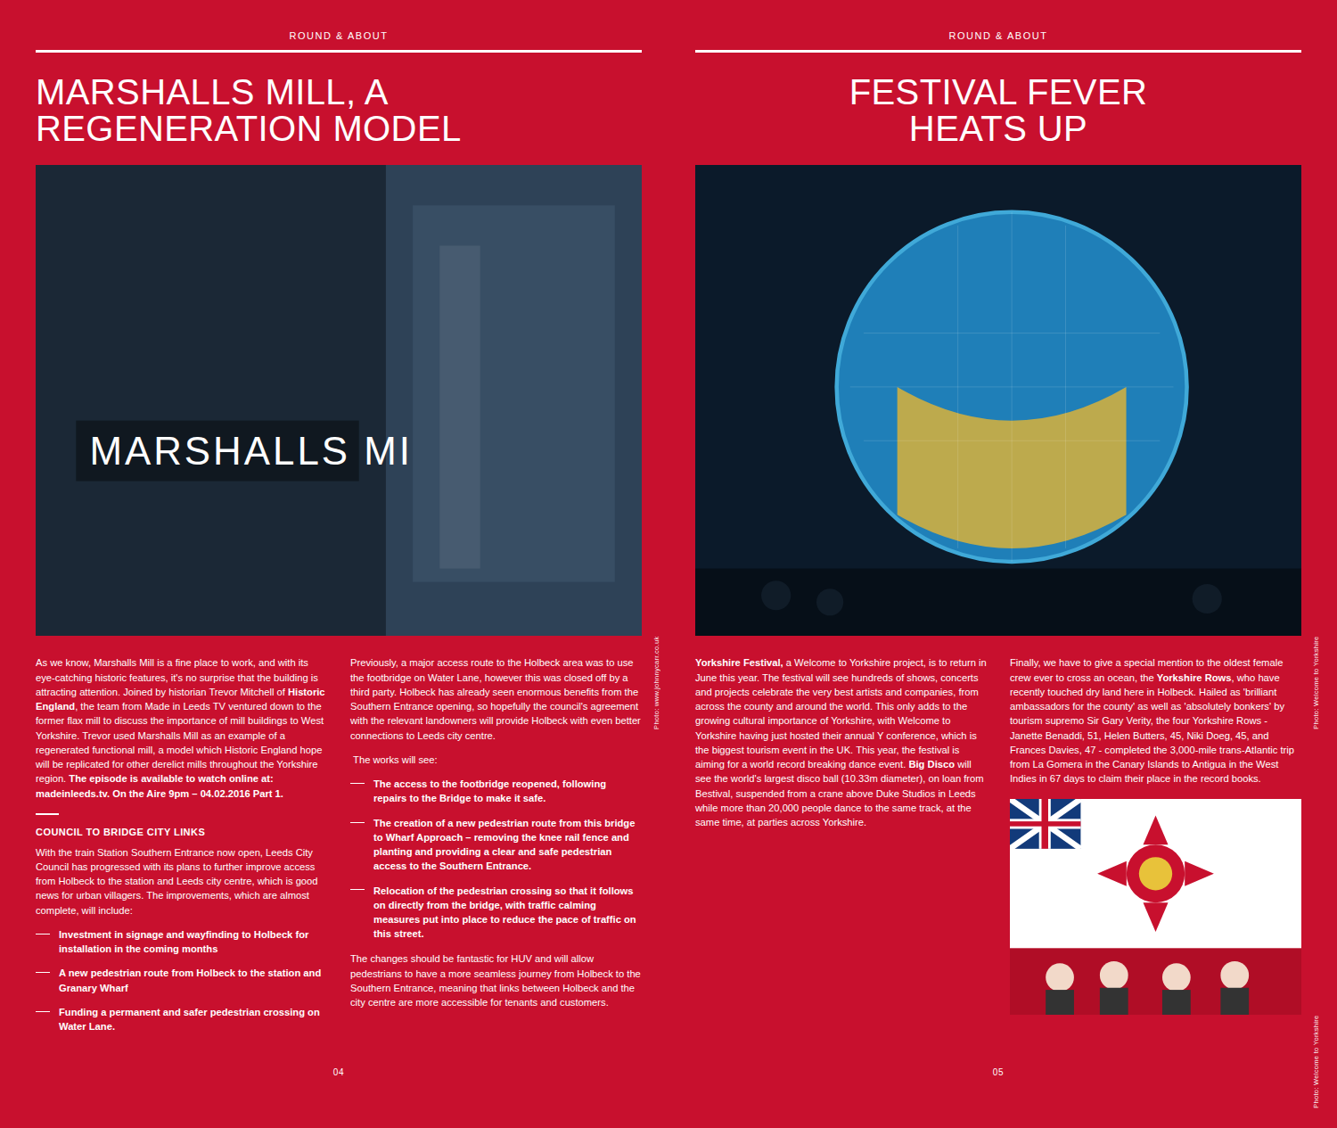Round & About
Marshalls Mill, a
regeneration model
Photo: www.johnnycarr.co.uk
As we know, Marshalls Mill is a fine place to work, and with its eye-catching historic features, it's no surprise that the building is attracting attention. Joined by historian Trevor Mitchell of Historic England, the team from Made in Leeds TV ventured down to the former flax mill to discuss the importance of mill buildings to West Yorkshire. Trevor used Marshalls Mill as an example of a regenerated functional mill, a model which Historic England hope will be replicated for other derelict mills throughout the Yorkshire region. The episode is available to watch online at: madeinleeds.tv. On the Aire 9pm – 04.02.2016 Part 1.
Council to bridge city links
With the train Station Southern Entrance now open, Leeds City Council has progressed with its plans to further improve access from Holbeck to the station and Leeds city centre, which is good news for urban villagers. The improvements, which are almost complete, will include:
Investment in signage and wayfinding to Holbeck for installation in the coming months
A new pedestrian route from Holbeck to the station and Granary Wharf
Funding a permanent and safer pedestrian crossing on Water Lane.
Previously, a major access route to the Holbeck area was to use the footbridge on Water Lane, however this was closed off by a third party. Holbeck has already seen enormous benefits from the Southern Entrance opening, so hopefully the council's agreement with the relevant landowners will provide Holbeck with even better connections to Leeds city centre.
The works will see:
The access to the footbridge reopened, following repairs to the Bridge to make it safe.
The creation of a new pedestrian route from this bridge to Wharf Approach – removing the knee rail fence and planting and providing a clear and safe pedestrian access to the Southern Entrance.
Relocation of the pedestrian crossing so that it follows on directly from the bridge, with traffic calming measures put into place to reduce the pace of traffic on this street.
The changes should be fantastic for HUV and will allow pedestrians to have a more seamless journey from Holbeck to the Southern Entrance, meaning that links between Holbeck and the city centre are more accessible for tenants and customers.
04
Round & About
Festival fever
heats up
Photo: Welcome to Yorkshire
Yorkshire Festival, a Welcome to Yorkshire project, is to return in June this year. The festival will see hundreds of shows, concerts and projects celebrate the very best artists and companies, from across the county and around the world. This only adds to the growing cultural importance of Yorkshire, with Welcome to Yorkshire having just hosted their annual Y conference, which is the biggest tourism event in the UK. This year, the festival is aiming for a world record breaking dance event. Big Disco will see the world's largest disco ball (10.33m diameter), on loan from Bestival, suspended from a crane above Duke Studios in Leeds while more than 20,000 people dance to the same track, at the same time, at parties across Yorkshire.
Finally, we have to give a special mention to the oldest female crew ever to cross an ocean, the Yorkshire Rows, who have recently touched dry land here in Holbeck. Hailed as 'brilliant ambassadors for the county' as well as 'absolutely bonkers' by tourism supremo Sir Gary Verity, the four Yorkshire Rows - Janette Benaddi, 51, Helen Butters, 45, Niki Doeg, 45, and Frances Davies, 47 - completed the 3,000-mile trans-Atlantic trip from La Gomera in the Canary Islands to Antigua in the West Indies in 67 days to claim their place in the record books.
Photo: Welcome to Yorkshire
05